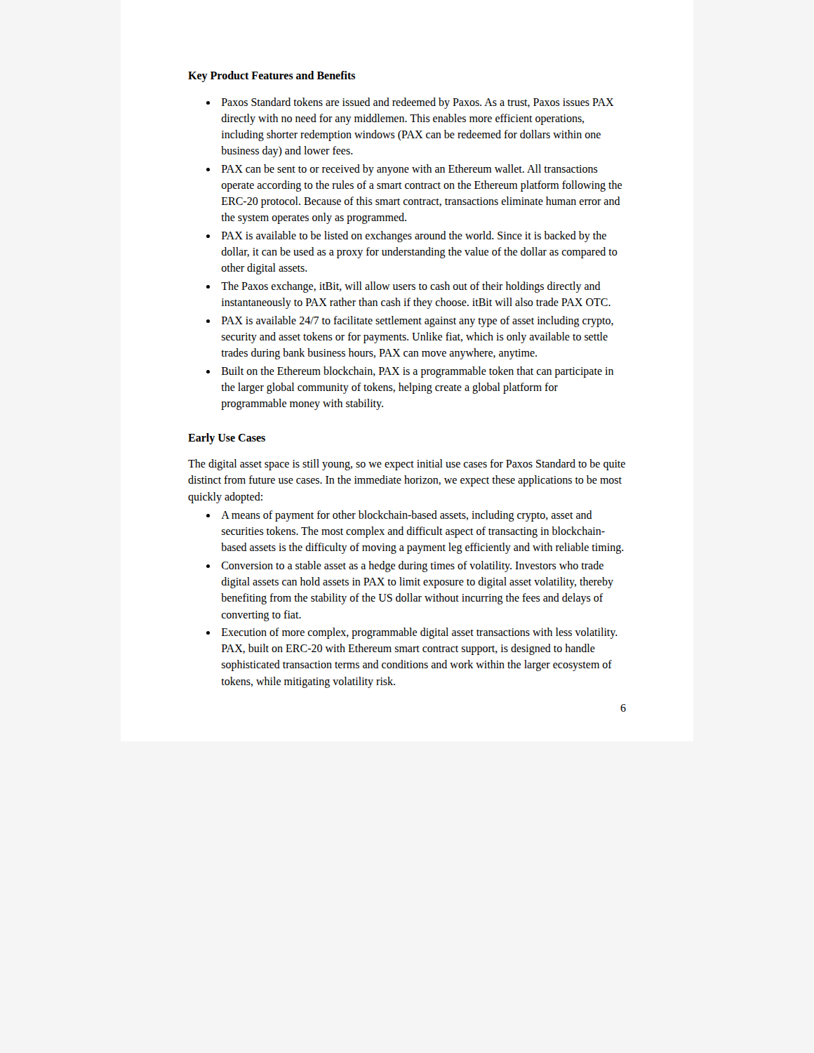Key Product Features and Benefits
Paxos Standard tokens are issued and redeemed by Paxos. As a trust, Paxos issues PAX directly with no need for any middlemen. This enables more efficient operations, including shorter redemption windows (PAX can be redeemed for dollars within one business day) and lower fees.
PAX can be sent to or received by anyone with an Ethereum wallet. All transactions operate according to the rules of a smart contract on the Ethereum platform following the ERC-20 protocol. Because of this smart contract, transactions eliminate human error and the system operates only as programmed.
PAX is available to be listed on exchanges around the world. Since it is backed by the dollar, it can be used as a proxy for understanding the value of the dollar as compared to other digital assets.
The Paxos exchange, itBit, will allow users to cash out of their holdings directly and instantaneously to PAX rather than cash if they choose. itBit will also trade PAX OTC.
PAX is available 24/7 to facilitate settlement against any type of asset including crypto, security and asset tokens or for payments. Unlike fiat, which is only available to settle trades during bank business hours, PAX can move anywhere, anytime.
Built on the Ethereum blockchain, PAX is a programmable token that can participate in the larger global community of tokens, helping create a global platform for programmable money with stability.
Early Use Cases
The digital asset space is still young, so we expect initial use cases for Paxos Standard to be quite distinct from future use cases. In the immediate horizon, we expect these applications to be most quickly adopted:
A means of payment for other blockchain-based assets, including crypto, asset and securities tokens. The most complex and difficult aspect of transacting in blockchain-based assets is the difficulty of moving a payment leg efficiently and with reliable timing.
Conversion to a stable asset as a hedge during times of volatility. Investors who trade digital assets can hold assets in PAX to limit exposure to digital asset volatility, thereby benefiting from the stability of the US dollar without incurring the fees and delays of converting to fiat.
Execution of more complex, programmable digital asset transactions with less volatility. PAX, built on ERC-20 with Ethereum smart contract support, is designed to handle sophisticated transaction terms and conditions and work within the larger ecosystem of tokens, while mitigating volatility risk.
6